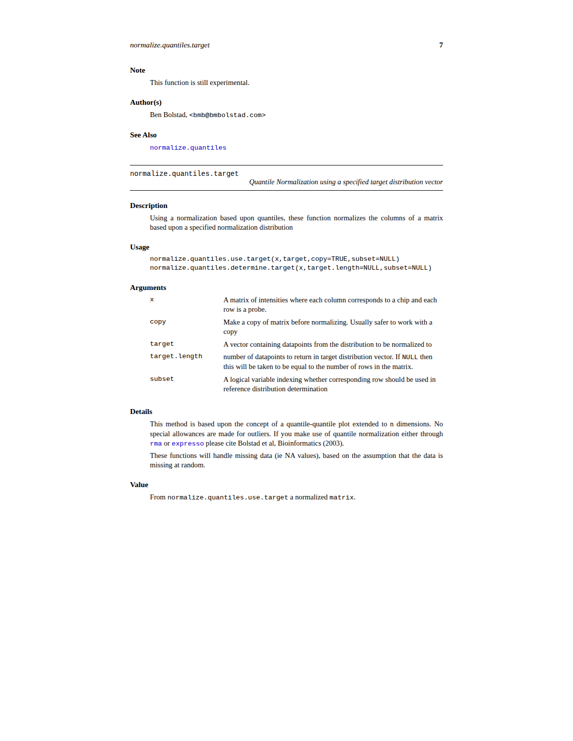normalize.quantiles.target 7
Note
This function is still experimental.
Author(s)
Ben Bolstad, <bmb@bmbolstad.com>
See Also
normalize.quantiles
normalize.quantiles.target
Quantile Normalization using a specified target distribution vector
Description
Using a normalization based upon quantiles, these function normalizes the columns of a matrix based upon a specified normalization distribution
Usage
normalize.quantiles.use.target(x,target,copy=TRUE,subset=NULL) normalize.quantiles.determine.target(x,target.length=NULL,subset=NULL)
Arguments
x
A matrix of intensities where each column corresponds to a chip and each row is a probe.
copy
Make a copy of matrix before normalizing. Usually safer to work with a copy
target
A vector containing datapoints from the distribution to be normalized to
target.length
number of datapoints to return in target distribution vector. If NULL then this will be taken to be equal to the number of rows in the matrix.
subset
A logical variable indexing whether corresponding row should be used in reference distribution determination
Details
This method is based upon the concept of a quantile-quantile plot extended to n dimensions. No special allowances are made for outliers. If you make use of quantile normalization either through rma or expresso please cite Bolstad et al, Bioinformatics (2003).
These functions will handle missing data (ie NA values), based on the assumption that the data is missing at random.
Value
From normalize.quantiles.use.target a normalized matrix.